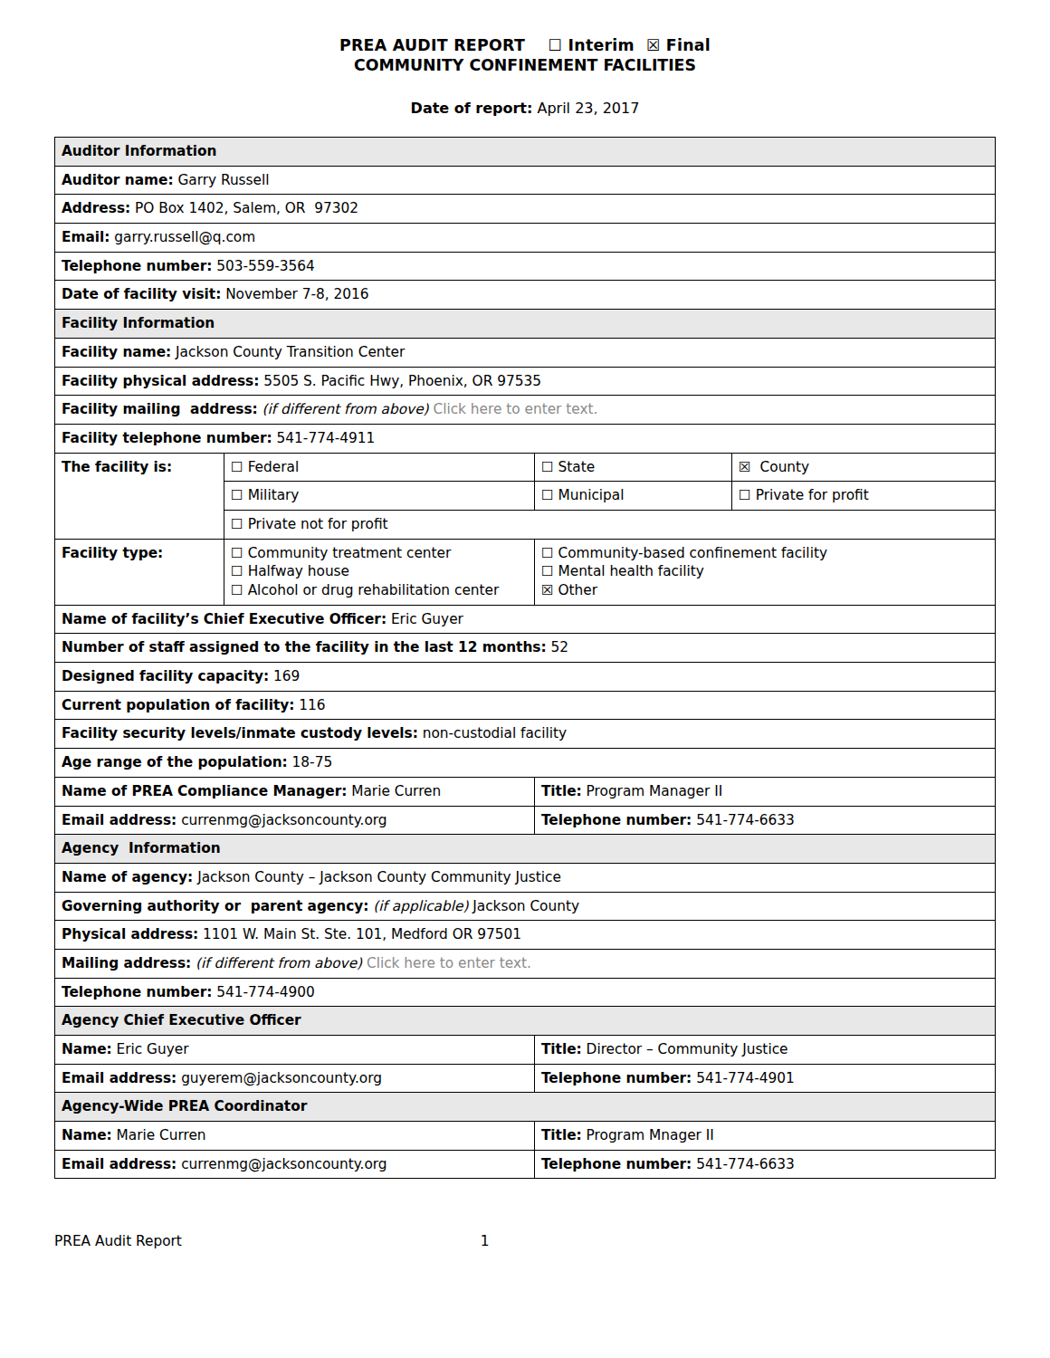PREA AUDIT REPORT ☐ Interim ☒ Final
COMMUNITY CONFINEMENT FACILITIES
Date of report: April 23, 2017
| Auditor Information |
| Auditor name: Garry Russell |
| Address: PO Box 1402, Salem, OR 97302 |
| Email: garry.russell@q.com |
| Telephone number: 503-559-3564 |
| Date of facility visit: November 7-8, 2016 |
| Facility Information |
| Facility name: Jackson County Transition Center |
| Facility physical address: 5505 S. Pacific Hwy, Phoenix, OR 97535 |
| Facility mailing address: (if different from above) Click here to enter text. |
| Facility telephone number: 541-774-4911 |
| The facility is: | ☐ Federal | ☐ State | ☒ County |
| ☐ Military | ☐ Municipal | ☐ Private for profit |
| ☐ Private not for profit |
| Facility type: | ☐ Community treatment center ☐ Halfway house ☐ Alcohol or drug rehabilitation center | ☐ Community-based confinement facility ☐ Mental health facility ☒ Other |
| Name of facility’s Chief Executive Officer: Eric Guyer |
| Number of staff assigned to the facility in the last 12 months: 52 |
| Designed facility capacity: 169 |
| Current population of facility: 116 |
| Facility security levels/inmate custody levels: non-custodial facility |
| Age range of the population: 18-75 |
| Name of PREA Compliance Manager: Marie Curren | Title: Program Manager II |
| Email address: currenmg@jacksoncounty.org | Telephone number: 541-774-6633 |
| Agency Information |
| Name of agency: Jackson County – Jackson County Community Justice |
| Governing authority or parent agency: (if applicable) Jackson County |
| Physical address: 1101 W. Main St. Ste. 101, Medford OR 97501 |
| Mailing address: (if different from above) Click here to enter text. |
| Telephone number: 541-774-4900 |
| Agency Chief Executive Officer |
| Name: Eric Guyer | Title: Director – Community Justice |
| Email address: guyerem@jacksoncounty.org | Telephone number: 541-774-4901 |
| Agency-Wide PREA Coordinator |
| Name: Marie Curren | Title: Program Mnager II |
| Email address: currenmg@jacksoncounty.org | Telephone number: 541-774-6633 |
PREA Audit Report1